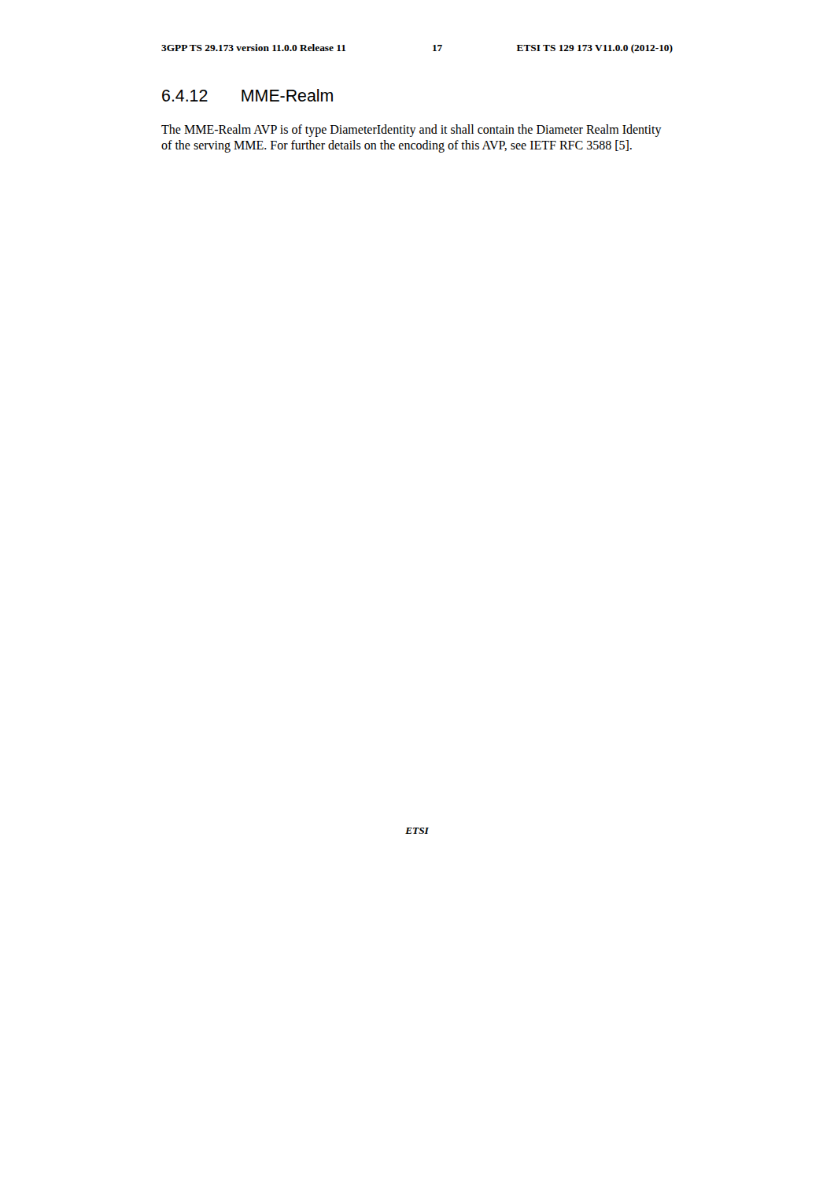3GPP TS 29.173 version 11.0.0 Release 11 17 ETSI TS 129 173 V11.0.0 (2012-10)
6.4.12 MME-Realm
The MME-Realm AVP is of type DiameterIdentity and it shall contain the Diameter Realm Identity of the serving MME. For further details on the encoding of this AVP, see IETF RFC 3588 [5].
ETSI